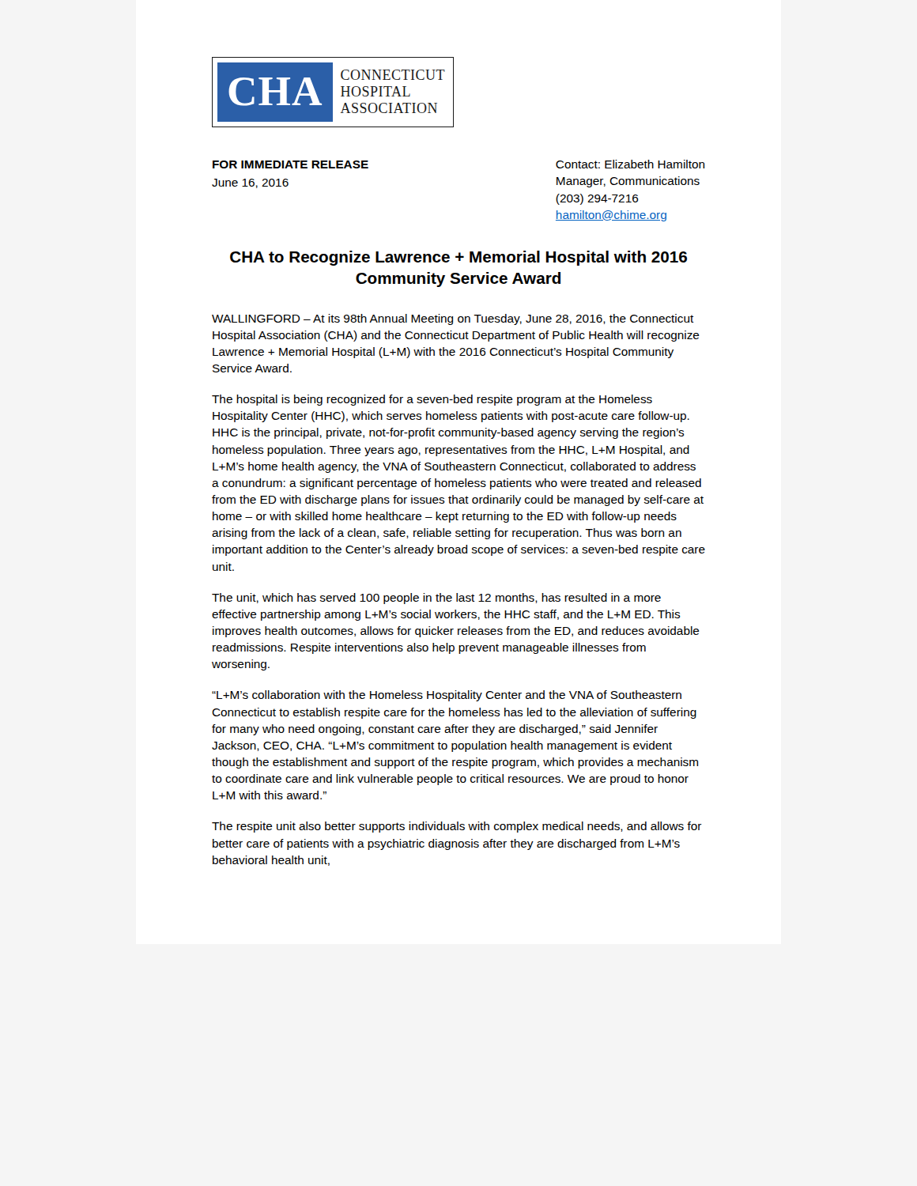CHA
Connecticut
Hospital
Association
FOR IMMEDIATE RELEASE
June 16, 2016
Contact: Elizabeth Hamilton
Manager, Communications
(203) 294-7216
hamilton@chime.org
CHA to Recognize Lawrence + Memorial Hospital with 2016 Community Service Award
WALLINGFORD – At its 98th Annual Meeting on Tuesday, June 28, 2016, the Connecticut Hospital Association (CHA) and the Connecticut Department of Public Health will recognize Lawrence + Memorial Hospital (L+M) with the 2016 Connecticut’s Hospital Community Service Award.
The hospital is being recognized for a seven-bed respite program at the Homeless Hospitality Center (HHC), which serves homeless patients with post-acute care follow-up. HHC is the principal, private, not-for-profit community-based agency serving the region’s homeless population. Three years ago, representatives from the HHC, L+M Hospital, and L+M’s home health agency, the VNA of Southeastern Connecticut, collaborated to address a conundrum: a significant percentage of homeless patients who were treated and released from the ED with discharge plans for issues that ordinarily could be managed by self-care at home – or with skilled home healthcare – kept returning to the ED with follow-up needs arising from the lack of a clean, safe, reliable setting for recuperation. Thus was born an important addition to the Center’s already broad scope of services: a seven-bed respite care unit.
The unit, which has served 100 people in the last 12 months, has resulted in a more effective partnership among L+M’s social workers, the HHC staff, and the L+M ED. This improves health outcomes, allows for quicker releases from the ED, and reduces avoidable readmissions. Respite interventions also help prevent manageable illnesses from worsening.
“L+M’s collaboration with the Homeless Hospitality Center and the VNA of Southeastern Connecticut to establish respite care for the homeless has led to the alleviation of suffering for many who need ongoing, constant care after they are discharged,” said Jennifer Jackson, CEO, CHA. “L+M’s commitment to population health management is evident though the establishment and support of the respite program, which provides a mechanism to coordinate care and link vulnerable people to critical resources. We are proud to honor L+M with this award.”
The respite unit also better supports individuals with complex medical needs, and allows for better care of patients with a psychiatric diagnosis after they are discharged from L+M’s behavioral health unit,